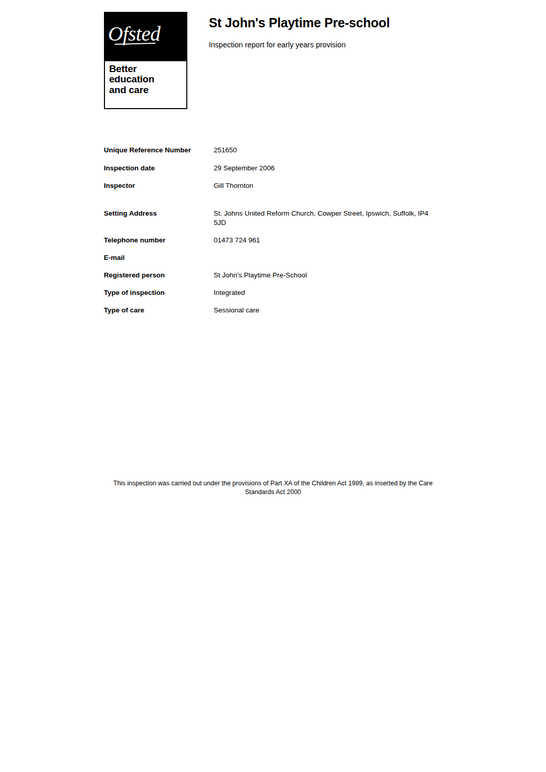Ofsted
Better education and care
St John's Playtime Pre-school
Inspection report for early years provision
| Unique Reference Number | 251650 |
| Inspection date | 29 September 2006 |
| Inspector | Gill Thornton |
| Setting Address | St. Johns United Reform Church, Cowper Street, Ipswich, Suffolk, IP4 5JD |
| Telephone number | 01473 724 961 |
| E-mail | |
| Registered person | St John's Playtime Pre-School |
| Type of inspection | Integrated |
| Type of care | Sessional care |
This inspection was carried out under the provisions of Part XA of the Children Act 1989, as inserted by the Care Standards Act 2000